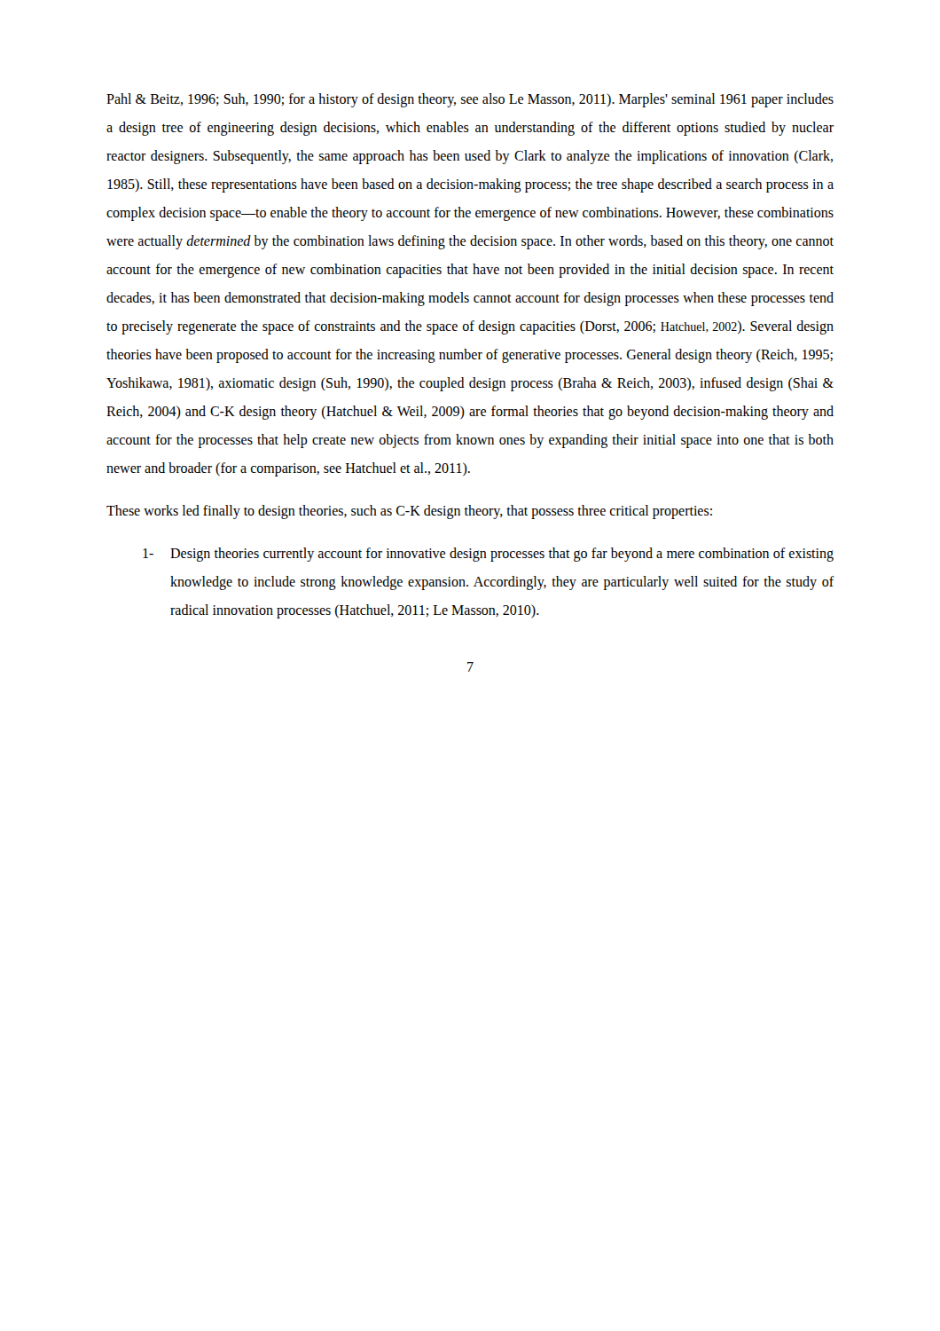Pahl & Beitz, 1996; Suh, 1990; for a history of design theory, see also Le Masson, 2011). Marples' seminal 1961 paper includes a design tree of engineering design decisions, which enables an understanding of the different options studied by nuclear reactor designers. Subsequently, the same approach has been used by Clark to analyze the implications of innovation (Clark, 1985). Still, these representations have been based on a decision-making process; the tree shape described a search process in a complex decision space—to enable the theory to account for the emergence of new combinations. However, these combinations were actually determined by the combination laws defining the decision space. In other words, based on this theory, one cannot account for the emergence of new combination capacities that have not been provided in the initial decision space. In recent decades, it has been demonstrated that decision-making models cannot account for design processes when these processes tend to precisely regenerate the space of constraints and the space of design capacities (Dorst, 2006; Hatchuel, 2002). Several design theories have been proposed to account for the increasing number of generative processes. General design theory (Reich, 1995; Yoshikawa, 1981), axiomatic design (Suh, 1990), the coupled design process (Braha & Reich, 2003), infused design (Shai & Reich, 2004) and C-K design theory (Hatchuel & Weil, 2009) are formal theories that go beyond decision-making theory and account for the processes that help create new objects from known ones by expanding their initial space into one that is both newer and broader (for a comparison, see Hatchuel et al., 2011).
These works led finally to design theories, such as C-K design theory, that possess three critical properties:
1-Design theories currently account for innovative design processes that go far beyond a mere combination of existing knowledge to include strong knowledge expansion. Accordingly, they are particularly well suited for the study of radical innovation processes (Hatchuel, 2011; Le Masson, 2010).
7